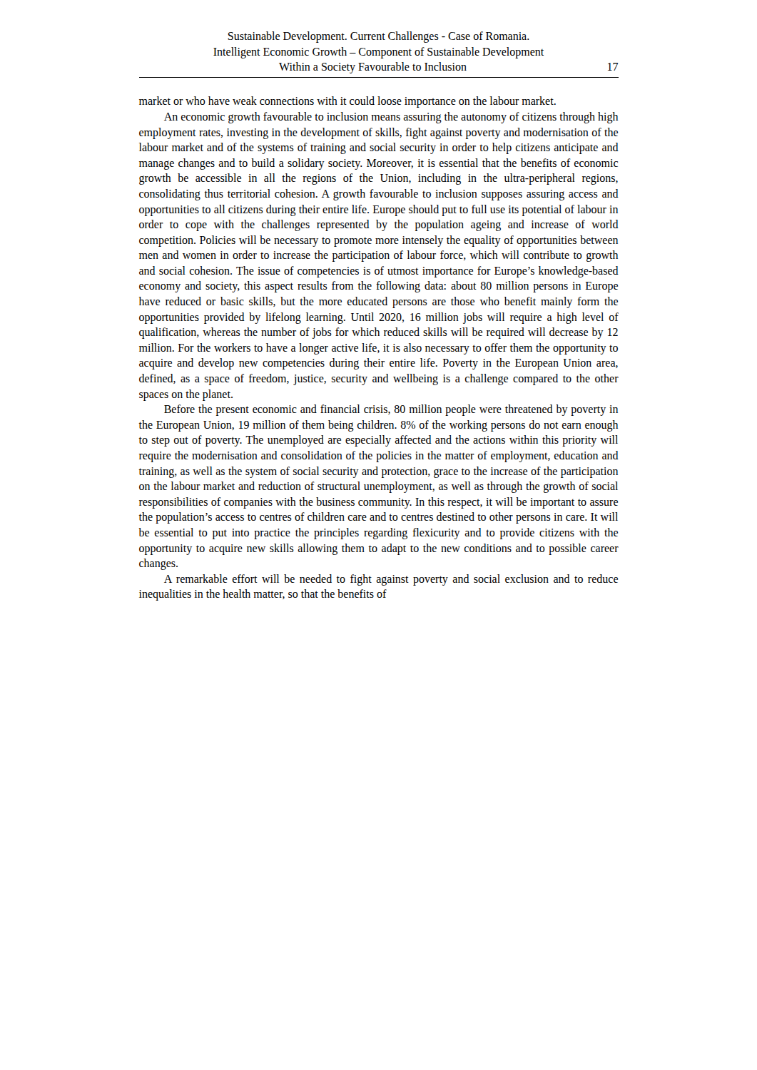Sustainable Development. Current Challenges - Case of Romania. Intelligent Economic Growth – Component of Sustainable Development Within a Society Favourable to Inclusion17
market or who have weak connections with it could loose importance on the labour market.
An economic growth favourable to inclusion means assuring the autonomy of citizens through high employment rates, investing in the development of skills, fight against poverty and modernisation of the labour market and of the systems of training and social security in order to help citizens anticipate and manage changes and to build a solidary society. Moreover, it is essential that the benefits of economic growth be accessible in all the regions of the Union, including in the ultra-peripheral regions, consolidating thus territorial cohesion. A growth favourable to inclusion supposes assuring access and opportunities to all citizens during their entire life. Europe should put to full use its potential of labour in order to cope with the challenges represented by the population ageing and increase of world competition. Policies will be necessary to promote more intensely the equality of opportunities between men and women in order to increase the participation of labour force, which will contribute to growth and social cohesion. The issue of competencies is of utmost importance for Europe’s knowledge-based economy and society, this aspect results from the following data: about 80 million persons in Europe have reduced or basic skills, but the more educated persons are those who benefit mainly form the opportunities provided by lifelong learning. Until 2020, 16 million jobs will require a high level of qualification, whereas the number of jobs for which reduced skills will be required will decrease by 12 million. For the workers to have a longer active life, it is also necessary to offer them the opportunity to acquire and develop new competencies during their entire life. Poverty in the European Union area, defined, as a space of freedom, justice, security and wellbeing is a challenge compared to the other spaces on the planet.
Before the present economic and financial crisis, 80 million people were threatened by poverty in the European Union, 19 million of them being children. 8% of the working persons do not earn enough to step out of poverty. The unemployed are especially affected and the actions within this priority will require the modernisation and consolidation of the policies in the matter of employment, education and training, as well as the system of social security and protection, grace to the increase of the participation on the labour market and reduction of structural unemployment, as well as through the growth of social responsibilities of companies with the business community. In this respect, it will be important to assure the population’s access to centres of children care and to centres destined to other persons in care. It will be essential to put into practice the principles regarding flexicurity and to provide citizens with the opportunity to acquire new skills allowing them to adapt to the new conditions and to possible career changes.
A remarkable effort will be needed to fight against poverty and social exclusion and to reduce inequalities in the health matter, so that the benefits of